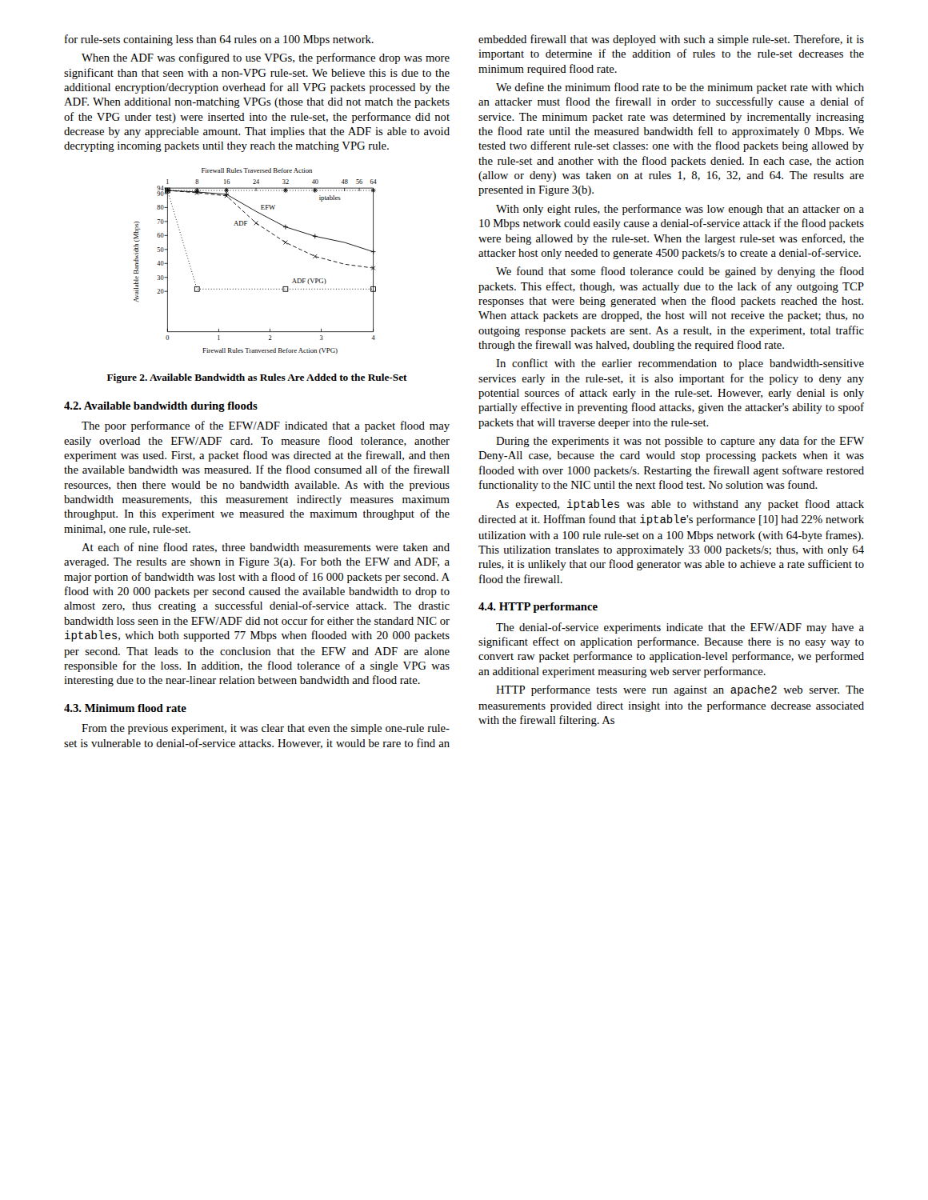for rule-sets containing less than 64 rules on a 100 Mbps network.
When the ADF was configured to use VPGs, the performance drop was more significant than that seen with a non-VPG rule-set. We believe this is due to the additional encryption/decryption overhead for all VPG packets processed by the ADF. When additional non-matching VPGs (those that did not match the packets of the VPG under test) were inserted into the rule-set, the performance did not decrease by any appreciable amount. That implies that the ADF is able to avoid decrypting incoming packets until they reach the matching VPG rule.
Firewall Rules Traversed Before Action 1 8 16 24 32 40 48 56 64 94 90 80 70 60 50 40 30 20 Available Bandwidth (Mbps) iptables EFW ADF ADF (VPG) 0 1 2 3 4 Firewall Rules Tranversed Before Action (VPG)
Figure 2. Available Bandwidth as Rules Are Added to the Rule-Set
4.2. Available bandwidth during floods
The poor performance of the EFW/ADF indicated that a packet flood may easily overload the EFW/ADF card. To measure flood tolerance, another experiment was used. First, a packet flood was directed at the firewall, and then the available bandwidth was measured. If the flood consumed all of the firewall resources, then there would be no bandwidth available. As with the previous bandwidth measurements, this measurement indirectly measures maximum throughput. In this experiment we measured the maximum throughput of the minimal, one rule, rule-set.
At each of nine flood rates, three bandwidth measurements were taken and averaged. The results are shown in Figure 3(a). For both the EFW and ADF, a major portion of bandwidth was lost with a flood of 16 000 packets per second. A flood with 20 000 packets per second caused the available bandwidth to drop to almost zero, thus creating a successful denial-of-service attack. The drastic bandwidth loss seen in the EFW/ADF did not occur for either the standard NIC or iptables, which both supported 77 Mbps when flooded with 20 000 packets per second. That leads to the conclusion that the EFW and ADF are alone responsible for the loss. In addition, the flood tolerance of a single VPG was interesting due to the near-linear relation between bandwidth and flood rate.
4.3. Minimum flood rate
From the previous experiment, it was clear that even the simple one-rule rule-set is vulnerable to denial-of-service attacks. However, it would be rare to find an embedded firewall that was deployed with such a simple rule-set. Therefore, it is important to determine if the addition of rules to the rule-set decreases the minimum required flood rate.
We define the minimum flood rate to be the minimum packet rate with which an attacker must flood the firewall in order to successfully cause a denial of service. The minimum packet rate was determined by incrementally increasing the flood rate until the measured bandwidth fell to approximately 0 Mbps. We tested two different rule-set classes: one with the flood packets being allowed by the rule-set and another with the flood packets denied. In each case, the action (allow or deny) was taken on at rules 1, 8, 16, 32, and 64. The results are presented in Figure 3(b).
With only eight rules, the performance was low enough that an attacker on a 10 Mbps network could easily cause a denial-of-service attack if the flood packets were being allowed by the rule-set. When the largest rule-set was enforced, the attacker host only needed to generate 4500 packets/s to create a denial-of-service.
We found that some flood tolerance could be gained by denying the flood packets. This effect, though, was actually due to the lack of any outgoing TCP responses that were being generated when the flood packets reached the host. When attack packets are dropped, the host will not receive the packet; thus, no outgoing response packets are sent. As a result, in the experiment, total traffic through the firewall was halved, doubling the required flood rate.
In conflict with the earlier recommendation to place bandwidth-sensitive services early in the rule-set, it is also important for the policy to deny any potential sources of attack early in the rule-set. However, early denial is only partially effective in preventing flood attacks, given the attacker's ability to spoof packets that will traverse deeper into the rule-set.
During the experiments it was not possible to capture any data for the EFW Deny-All case, because the card would stop processing packets when it was flooded with over 1000 packets/s. Restarting the firewall agent software restored functionality to the NIC until the next flood test. No solution was found.
As expected, iptables was able to withstand any packet flood attack directed at it. Hoffman found that iptable's performance [10] had 22% network utilization with a 100 rule rule-set on a 100 Mbps network (with 64-byte frames). This utilization translates to approximately 33 000 packets/s; thus, with only 64 rules, it is unlikely that our flood generator was able to achieve a rate sufficient to flood the firewall.
4.4. HTTP performance
The denial-of-service experiments indicate that the EFW/ADF may have a significant effect on application performance. Because there is no easy way to convert raw packet performance to application-level performance, we performed an additional experiment measuring web server performance.
HTTP performance tests were run against an apache2 web server. The measurements provided direct insight into the performance decrease associated with the firewall filtering. As